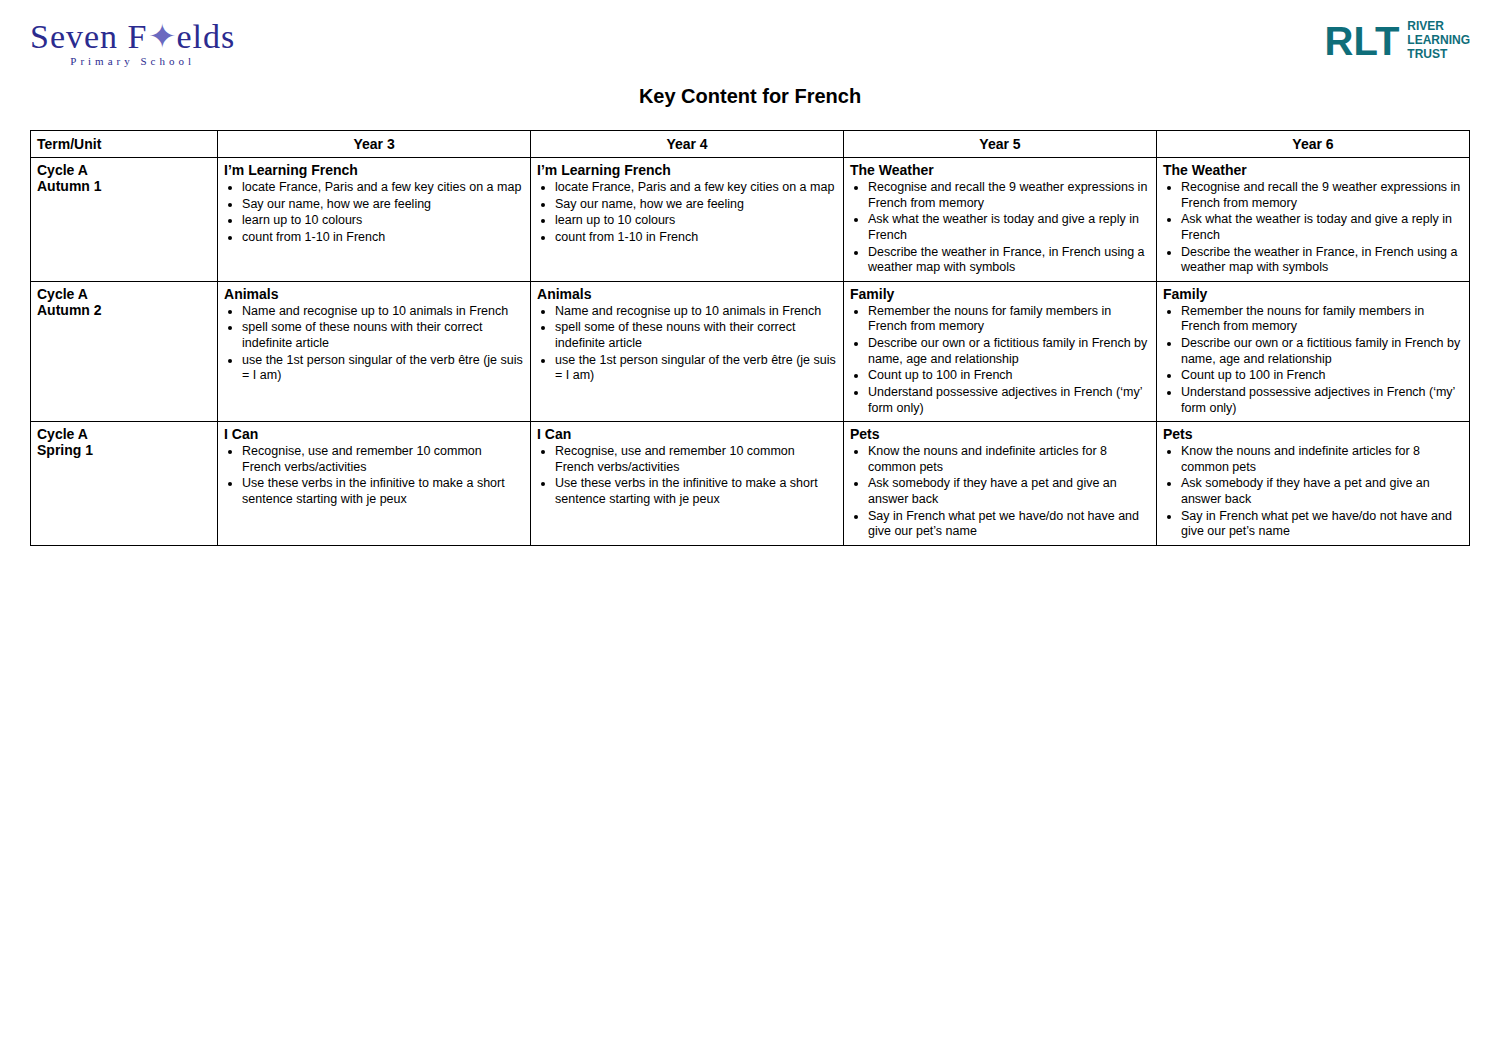Seven F✦elds
Primary School
RLT
River
Learning
Trust
Key Content for French
| Term/Unit | Year 3 | Year 4 | Year 5 | Year 6 |
| --- | --- | --- | --- | --- |
| Cycle A Autumn 1 | I’m Learning French locate France, Paris and a few key cities on a map Say our name, how we are feeling learn up to 10 colours count from 1-10 in French | I’m Learning French locate France, Paris and a few key cities on a map Say our name, how we are feeling learn up to 10 colours count from 1-10 in French | The Weather Recognise and recall the 9 weather expressions in French from memory Ask what the weather is today and give a reply in French Describe the weather in France, in French using a weather map with symbols | The Weather Recognise and recall the 9 weather expressions in French from memory Ask what the weather is today and give a reply in French Describe the weather in France, in French using a weather map with symbols |
| Cycle A Autumn 2 | Animals Name and recognise up to 10 animals in French spell some of these nouns with their correct indefinite article use the 1st person singular of the verb être (je suis = I am) | Animals Name and recognise up to 10 animals in French spell some of these nouns with their correct indefinite article use the 1st person singular of the verb être (je suis = I am) | Family Remember the nouns for family members in French from memory Describe our own or a fictitious family in French by name, age and relationship Count up to 100 in French Understand possessive adjectives in French (‘my’ form only) | Family Remember the nouns for family members in French from memory Describe our own or a fictitious family in French by name, age and relationship Count up to 100 in French Understand possessive adjectives in French (‘my’ form only) |
| Cycle A Spring 1 | I Can Recognise, use and remember 10 common French verbs/activities Use these verbs in the infinitive to make a short sentence starting with je peux | I Can Recognise, use and remember 10 common French verbs/activities Use these verbs in the infinitive to make a short sentence starting with je peux | Pets Know the nouns and indefinite articles for 8 common pets Ask somebody if they have a pet and give an answer back Say in French what pet we have/do not have and give our pet’s name | Pets Know the nouns and indefinite articles for 8 common pets Ask somebody if they have a pet and give an answer back Say in French what pet we have/do not have and give our pet’s name |